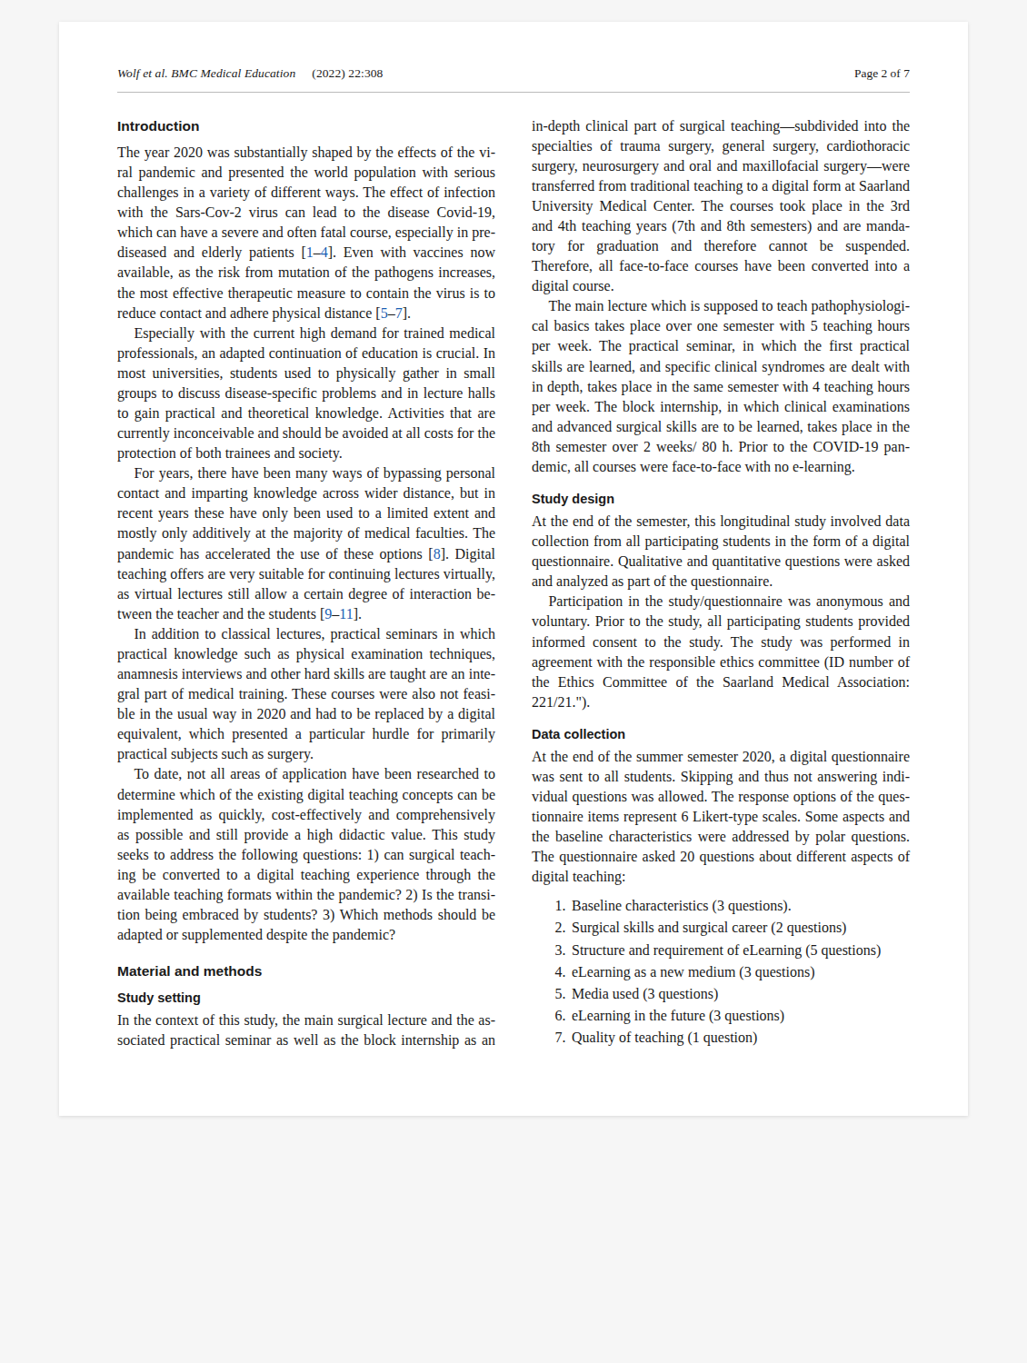Wolf et al. BMC Medical Education(2022) 22:308
Page 2 of 7
Introduction
The year 2020 was substantially shaped by the effects of the viral pandemic and presented the world population with serious challenges in a variety of different ways. The effect of infection with the Sars-Cov-2 virus can lead to the disease Covid-19, which can have a severe and often fatal course, especially in pre-diseased and elderly patients [1–4]. Even with vaccines now available, as the risk from mutation of the pathogens increases, the most effective therapeutic measure to contain the virus is to reduce contact and adhere physical distance [5–7].
Especially with the current high demand for trained medical professionals, an adapted continuation of education is crucial. In most universities, students used to physically gather in small groups to discuss disease-specific problems and in lecture halls to gain practical and theoretical knowledge. Activities that are currently inconceivable and should be avoided at all costs for the protection of both trainees and society.
For years, there have been many ways of bypassing personal contact and imparting knowledge across wider distance, but in recent years these have only been used to a limited extent and mostly only additively at the majority of medical faculties. The pandemic has accelerated the use of these options [8]. Digital teaching offers are very suitable for continuing lectures virtually, as virtual lectures still allow a certain degree of interaction between the teacher and the students [9–11].
In addition to classical lectures, practical seminars in which practical knowledge such as physical examination techniques, anamnesis interviews and other hard skills are taught are an integral part of medical training. These courses were also not feasible in the usual way in 2020 and had to be replaced by a digital equivalent, which presented a particular hurdle for primarily practical subjects such as surgery.
To date, not all areas of application have been researched to determine which of the existing digital teaching concepts can be implemented as quickly, cost-effectively and comprehensively as possible and still provide a high didactic value. This study seeks to address the following questions: 1) can surgical teaching be converted to a digital teaching experience through the available teaching formats within the pandemic? 2) Is the transition being embraced by students? 3) Which methods should be adapted or supplemented despite the pandemic?
Material and methods
Study setting
In the context of this study, the main surgical lecture and the associated practical seminar as well as the block internship as an in-depth clinical part of surgical teaching—subdivided into the specialties of trauma surgery, general surgery, cardiothoracic surgery, neurosurgery and oral and maxillofacial surgery—were transferred from traditional teaching to a digital form at Saarland University Medical Center. The courses took place in the 3rd and 4th teaching years (7th and 8th semesters) and are mandatory for graduation and therefore cannot be suspended. Therefore, all face-to-face courses have been converted into a digital course.
The main lecture which is supposed to teach pathophysiological basics takes place over one semester with 5 teaching hours per week. The practical seminar, in which the first practical skills are learned, and specific clinical syndromes are dealt with in depth, takes place in the same semester with 4 teaching hours per week. The block internship, in which clinical examinations and advanced surgical skills are to be learned, takes place in the 8th semester over 2 weeks/ 80 h. Prior to the COVID-19 pandemic, all courses were face-to-face with no e-learning.
Study design
At the end of the semester, this longitudinal study involved data collection from all participating students in the form of a digital questionnaire. Qualitative and quantitative questions were asked and analyzed as part of the questionnaire.
Participation in the study/questionnaire was anonymous and voluntary. Prior to the study, all participating students provided informed consent to the study. The study was performed in agreement with the responsible ethics committee (ID number of the Ethics Committee of the Saarland Medical Association: 221/21.").
Data collection
At the end of the summer semester 2020, a digital questionnaire was sent to all students. Skipping and thus not answering individual questions was allowed. The response options of the questionnaire items represent 6 Likert-type scales. Some aspects and the baseline characteristics were addressed by polar questions. The questionnaire asked 20 questions about different aspects of digital teaching:
Baseline characteristics (3 questions).
Surgical skills and surgical career (2 questions)
Structure and requirement of eLearning (5 questions)
eLearning as a new medium (3 questions)
Media used (3 questions)
eLearning in the future (3 questions)
Quality of teaching (1 question)